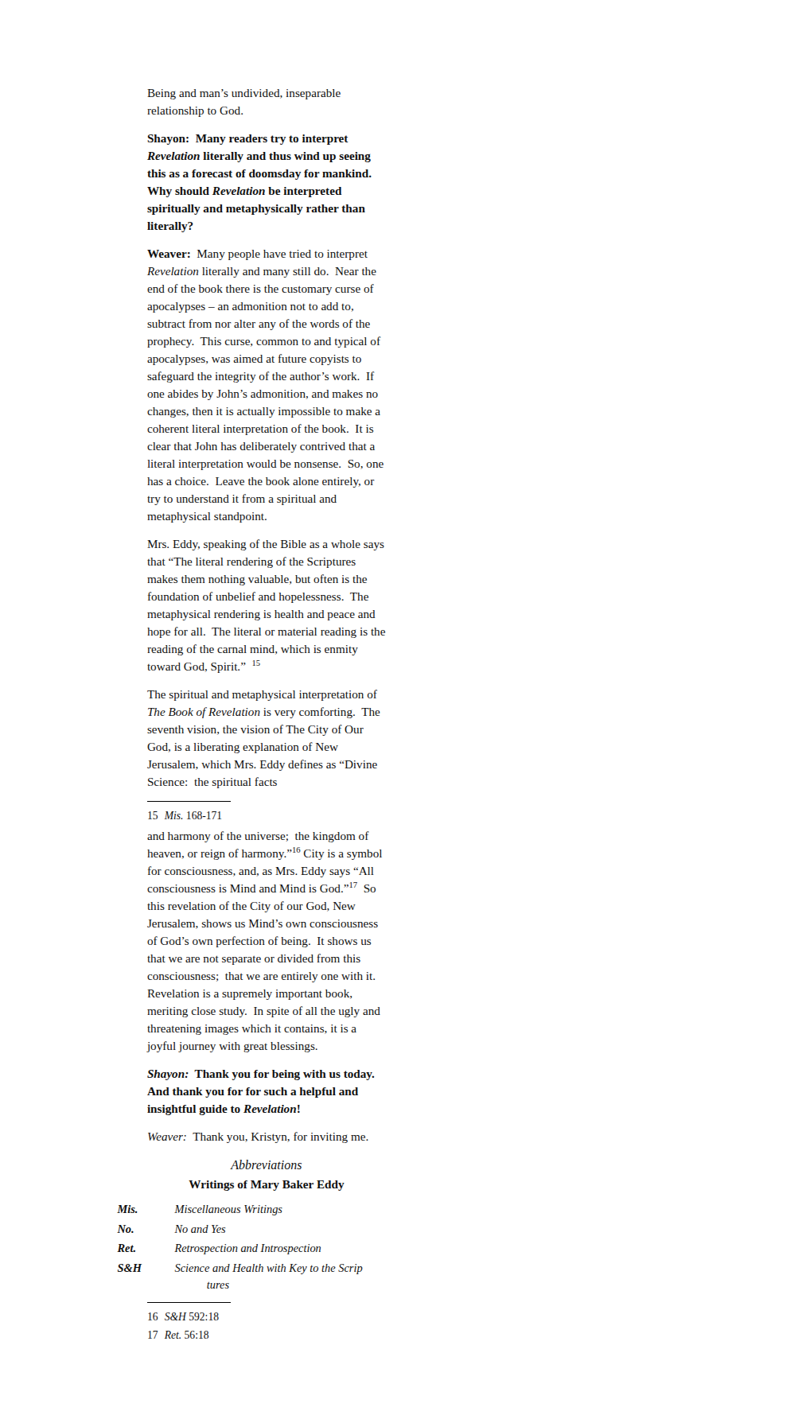Being and man’s undivided, inseparable relationship to God.
Shayon: Many readers try to interpret Revelation literally and thus wind up seeing this as a forecast of doomsday for mankind. Why should Revelation be interpreted spiritually and metaphysically rather than literally?
Weaver: Many people have tried to interpret Revelation literally and many still do. Near the end of the book there is the customary curse of apocalypses – an admonition not to add to, subtract from nor alter any of the words of the prophecy. This curse, common to and typical of apocalypses, was aimed at future copyists to safeguard the integrity of the author’s work. If one abides by John’s admonition, and makes no changes, then it is actually impossible to make a coherent literal interpretation of the book. It is clear that John has deliberately contrived that a literal interpretation would be nonsense. So, one has a choice. Leave the book alone entirely, or try to understand it from a spiritual and metaphysical standpoint.
Mrs. Eddy, speaking of the Bible as a whole says that “The literal rendering of the Scriptures makes them nothing valuable, but often is the foundation of unbelief and hopelessness. The metaphysical rendering is health and peace and hope for all. The literal or material reading is the reading of the carnal mind, which is enmity toward God, Spirit.” 15
The spiritual and metaphysical interpretation of The Book of Revelation is very comforting. The seventh vision, the vision of The City of Our God, is a liberating explanation of New Jerusalem, which Mrs. Eddy defines as “Divine Science: the spiritual facts
15 Mis. 168-171
and harmony of the universe; the kingdom of heaven, or reign of harmony.”16 City is a symbol for consciousness, and, as Mrs. Eddy says “All consciousness is Mind and Mind is God.”17 So this revelation of the City of our God, New Jerusalem, shows us Mind’s own consciousness of God’s own perfection of being. It shows us that we are not separate or divided from this consciousness; that we are entirely one with it. Revelation is a supremely important book, meriting close study. In spite of all the ugly and threatening images which it contains, it is a joyful journey with great blessings.
Shayon: Thank you for being with us today. And thank you for for such a helpful and insightful guide to Revelation!
Weaver: Thank you, Kristyn, for inviting me.
Abbreviations
Writings of Mary Baker Eddy
Mis. Miscellaneous Writings
No. No and Yes
Ret. Retrospection and Introspection
S&H Science and Health with Key to the Scrip tures
16 S&H 592:18
17 Ret. 56:18